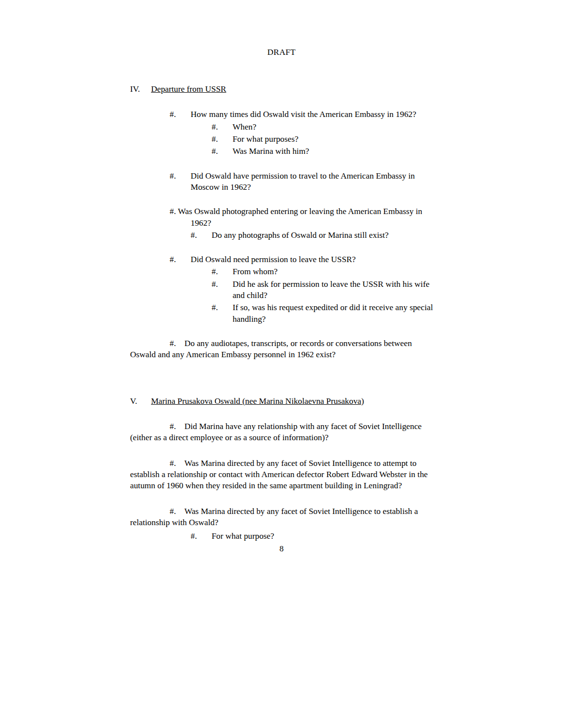DRAFT
IV. Departure from USSR
#. How many times did Oswald visit the American Embassy in 1962?
#. When?
#. For what purposes?
#. Was Marina with him?
#. Did Oswald have permission to travel to the American Embassy in Moscow in 1962?
#. Was Oswald photographed entering or leaving the American Embassy in 1962?
#. Do any photographs of Oswald or Marina still exist?
#. Did Oswald need permission to leave the USSR?
#. From whom?
#. Did he ask for permission to leave the USSR with his wife and child?
#. If so, was his request expedited or did it receive any special handling?
#. Do any audiotapes, transcripts, or records or conversations between Oswald and any American Embassy personnel in 1962 exist?
V. Marina Prusakova Oswald (nee Marina Nikolaevna Prusakova)
#. Did Marina have any relationship with any facet of Soviet Intelligence (either as a direct employee or as a source of information)?
#. Was Marina directed by any facet of Soviet Intelligence to attempt to establish a relationship or contact with American defector Robert Edward Webster in the autumn of 1960 when they resided in the same apartment building in Leningrad?
#. Was Marina directed by any facet of Soviet Intelligence to establish a relationship with Oswald?
#. For what purpose?
8